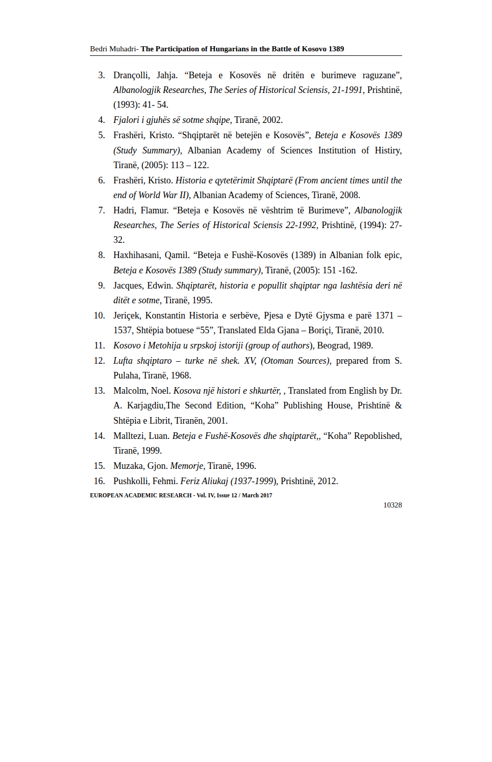Bedri Muhadri- The Participation of Hungarians in the Battle of Kosovo 1389
3. Drançolli, Jahja. “Beteja e Kosovës në dritën e burimeve raguzane”, Albanologjik Researches, The Series of Historical Sciensis, 21-1991, Prishtinë, (1993): 41- 54.
4. Fjalori i gjuhës së sotme shqipe, Tiranë, 2002.
5. Frashëri, Kristo. “Shqiptarët në betejën e Kosovës”, Beteja e Kosovës 1389 (Study Summary), Albanian Academy of Sciences Institution of Histiry, Tiranë, (2005): 113 – 122.
6. Frashëri, Kristo. Historia e qytetërimit Shqiptarë (From ancient times until the end of World War II), Albanian Academy of Sciences, Tiranë, 2008.
7. Hadri, Flamur. “Beteja e Kosovës në vështrim të Burimeve”, Albanologjik Researches, The Series of Historical Sciensis 22-1992, Prishtinë, (1994): 27-32.
8. Haxhihasani, Qamil. “Beteja e Fushë-Kosovës (1389) in Albanian folk epic, Beteja e Kosovës 1389 (Study summary), Tiranë, (2005): 151 -162.
9. Jacques, Edwin. Shqiptarët, historia e popullit shqiptar nga lashtësia deri në ditët e sotme, Tiranë, 1995.
10. Jeriçek, Konstantin Historia e serbëve, Pjesa e Dytë Gjysma e parë 1371 – 1537, Shtëpia botuese “55”, Translated Elda Gjana – Boriçi, Tiranë, 2010.
11. Kosovo i Metohija u srpskoj istoriji (group of authors), Beograd, 1989.
12. Lufta shqiptaro – turke në shek. XV, (Otoman Sources), prepared from S. Pulaha, Tiranë, 1968.
13. Malcolm, Noel. Kosova një histori e shkurtër, , Translated from English by Dr. A. Karjagdiu,The Second Edition, “Koha” Publishing House, Prishtinë & Shtëpia e Librit, Tiranën, 2001.
14. Malltezi, Luan. Beteja e Fushë-Kosovës dhe shqiptarët,, “Koha” Repoblished, Tiranë, 1999.
15. Muzaka, Gjon. Memorje, Tiranë, 1996.
16. Pushkolli, Fehmi. Feriz Aliukaj (1937-1999), Prishtinë, 2012.
EUROPEAN ACADEMIC RESEARCH - Vol. IV, Issue 12 / March 2017
10328